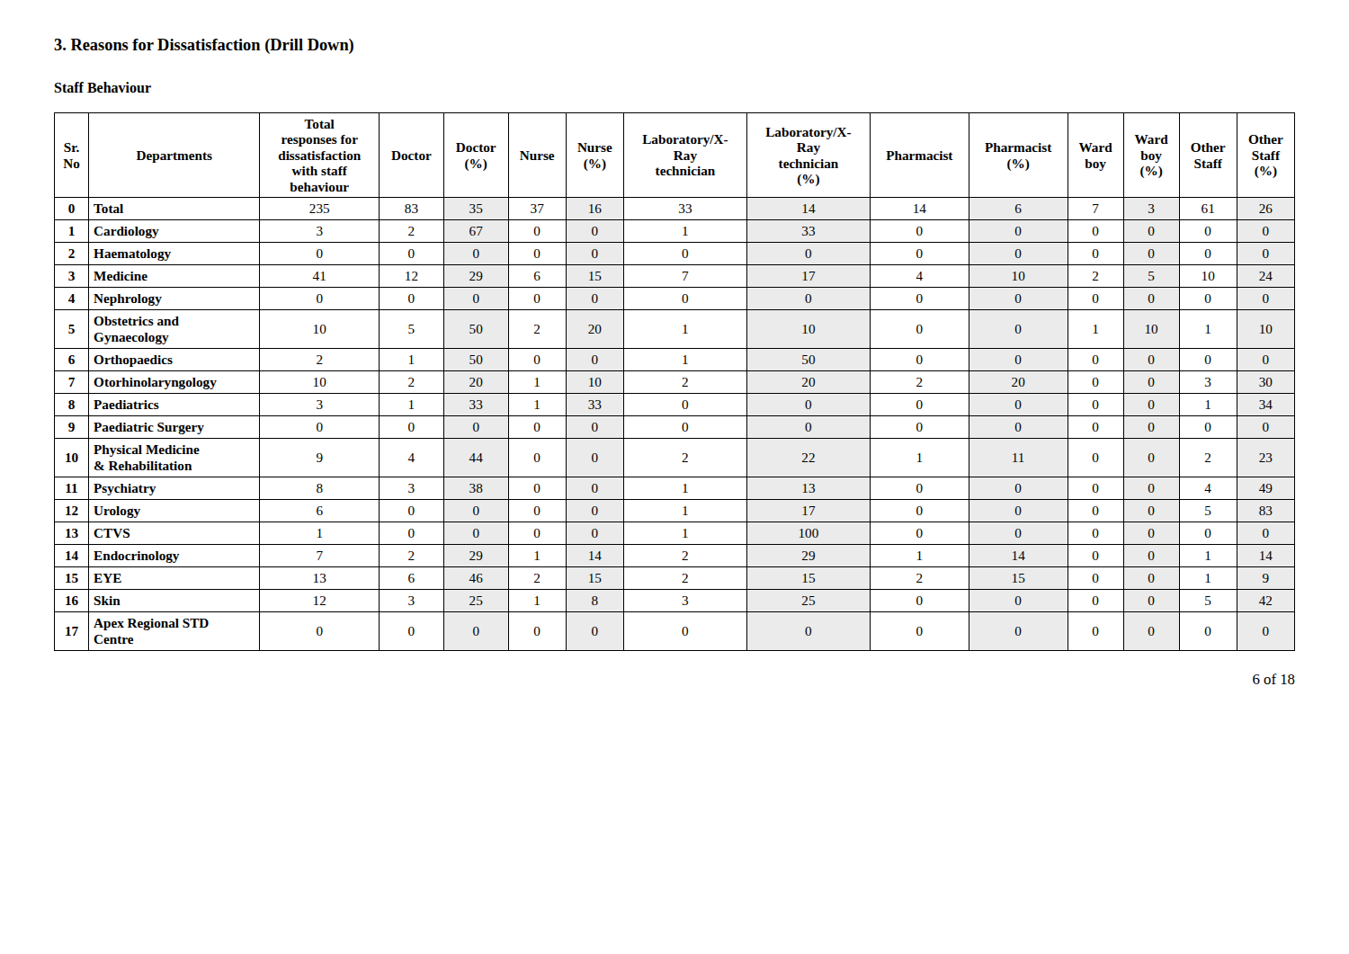3. Reasons for Dissatisfaction (Drill Down)
Staff Behaviour
| Sr. No | Departments | Total responses for dissatisfaction with staff behaviour | Doctor | Doctor (%) | Nurse | Nurse (%) | Laboratory/X- Ray technician | Laboratory/X- Ray technician (%) | Pharmacist | Pharmacist (%) | Ward boy | Ward boy (%) | Other Staff | Other Staff (%) |
| --- | --- | --- | --- | --- | --- | --- | --- | --- | --- | --- | --- | --- | --- | --- |
| 0 | Total | 235 | 83 | 35 | 37 | 16 | 33 | 14 | 14 | 6 | 7 | 3 | 61 | 26 |
| 1 | Cardiology | 3 | 2 | 67 | 0 | 0 | 1 | 33 | 0 | 0 | 0 | 0 | 0 | 0 |
| 2 | Haematology | 0 | 0 | 0 | 0 | 0 | 0 | 0 | 0 | 0 | 0 | 0 | 0 | 0 |
| 3 | Medicine | 41 | 12 | 29 | 6 | 15 | 7 | 17 | 4 | 10 | 2 | 5 | 10 | 24 |
| 4 | Nephrology | 0 | 0 | 0 | 0 | 0 | 0 | 0 | 0 | 0 | 0 | 0 | 0 | 0 |
| 5 | Obstetrics and Gynaecology | 10 | 5 | 50 | 2 | 20 | 1 | 10 | 0 | 0 | 1 | 10 | 1 | 10 |
| 6 | Orthopaedics | 2 | 1 | 50 | 0 | 0 | 1 | 50 | 0 | 0 | 0 | 0 | 0 | 0 |
| 7 | Otorhinolaryngology | 10 | 2 | 20 | 1 | 10 | 2 | 20 | 2 | 20 | 0 | 0 | 3 | 30 |
| 8 | Paediatrics | 3 | 1 | 33 | 1 | 33 | 0 | 0 | 0 | 0 | 0 | 0 | 1 | 34 |
| 9 | Paediatric Surgery | 0 | 0 | 0 | 0 | 0 | 0 | 0 | 0 | 0 | 0 | 0 | 0 | 0 |
| 10 | Physical Medicine & Rehabilitation | 9 | 4 | 44 | 0 | 0 | 2 | 22 | 1 | 11 | 0 | 0 | 2 | 23 |
| 11 | Psychiatry | 8 | 3 | 38 | 0 | 0 | 1 | 13 | 0 | 0 | 0 | 0 | 4 | 49 |
| 12 | Urology | 6 | 0 | 0 | 0 | 0 | 1 | 17 | 0 | 0 | 0 | 0 | 5 | 83 |
| 13 | CTVS | 1 | 0 | 0 | 0 | 0 | 1 | 100 | 0 | 0 | 0 | 0 | 0 | 0 |
| 14 | Endocrinology | 7 | 2 | 29 | 1 | 14 | 2 | 29 | 1 | 14 | 0 | 0 | 1 | 14 |
| 15 | EYE | 13 | 6 | 46 | 2 | 15 | 2 | 15 | 2 | 15 | 0 | 0 | 1 | 9 |
| 16 | Skin | 12 | 3 | 25 | 1 | 8 | 3 | 25 | 0 | 0 | 0 | 0 | 5 | 42 |
| 17 | Apex Regional STD Centre | 0 | 0 | 0 | 0 | 0 | 0 | 0 | 0 | 0 | 0 | 0 | 0 | 0 |
6 of 18